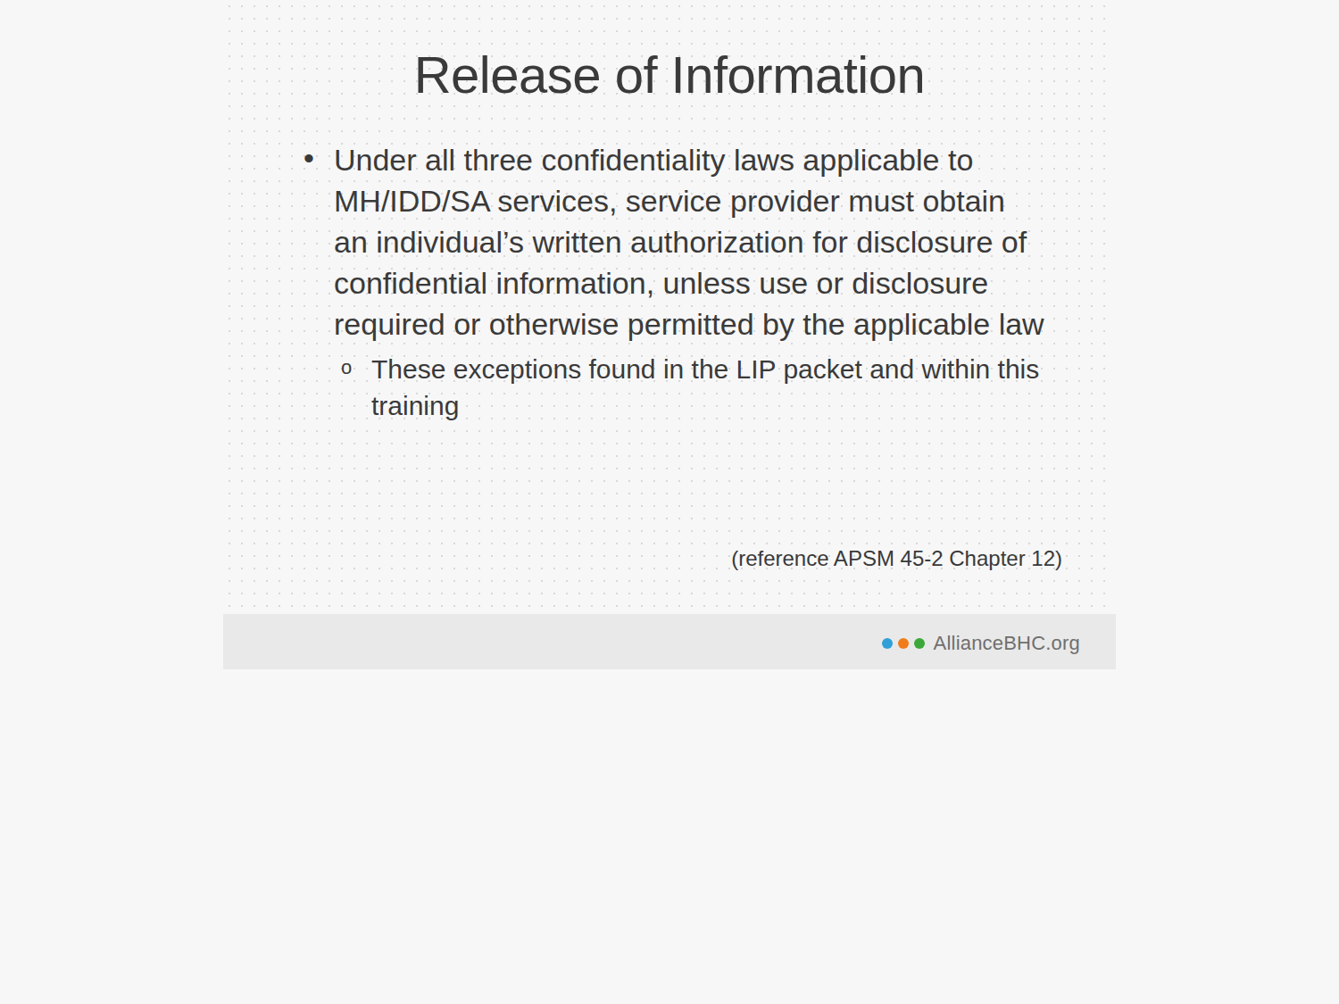Release of Information
Under all three confidentiality laws applicable to MH/IDD/SA services, service provider must obtain an individual’s written authorization for disclosure of confidential information, unless use or disclosure required or otherwise permitted by the applicable law
These exceptions found in the LIP packet and within this training
(reference APSM 45-2 Chapter 12)
AllianceBHC.org